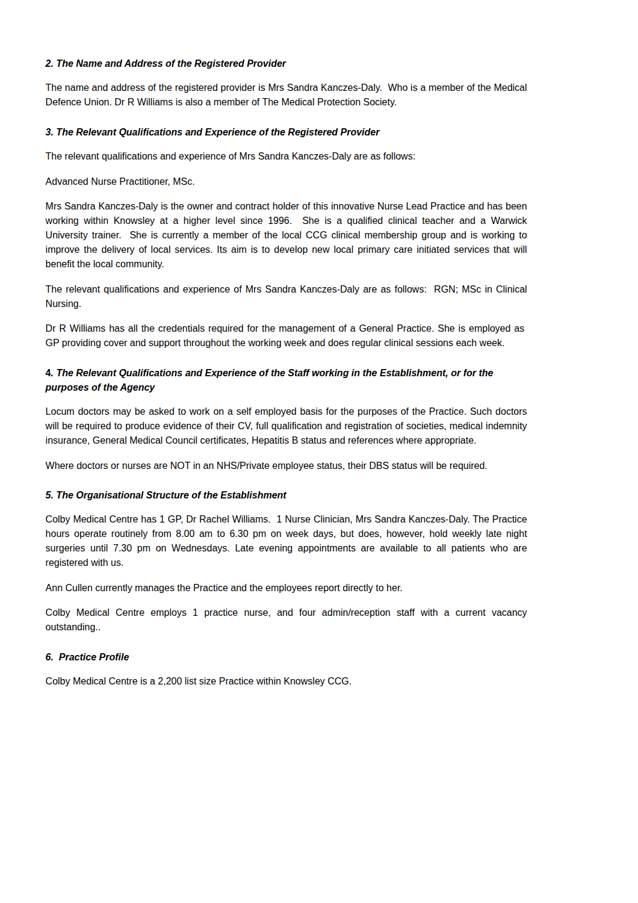2. The Name and Address of the Registered Provider
The name and address of the registered provider is Mrs Sandra Kanczes-Daly. Who is a member of the Medical Defence Union. Dr R Williams is also a member of The Medical Protection Society.
3. The Relevant Qualifications and Experience of the Registered Provider
The relevant qualifications and experience of Mrs Sandra Kanczes-Daly are as follows:
Advanced Nurse Practitioner, MSc.
Mrs Sandra Kanczes-Daly is the owner and contract holder of this innovative Nurse Lead Practice and has been working within Knowsley at a higher level since 1996. She is a qualified clinical teacher and a Warwick University trainer. She is currently a member of the local CCG clinical membership group and is working to improve the delivery of local services. Its aim is to develop new local primary care initiated services that will benefit the local community.
The relevant qualifications and experience of Mrs Sandra Kanczes-Daly are as follows: RGN; MSc in Clinical Nursing.
Dr R Williams has all the credentials required for the management of a General Practice. She is employed as GP providing cover and support throughout the working week and does regular clinical sessions each week.
4. The Relevant Qualifications and Experience of the Staff working in the Establishment, or for the purposes of the Agency
Locum doctors may be asked to work on a self employed basis for the purposes of the Practice. Such doctors will be required to produce evidence of their CV, full qualification and registration of societies, medical indemnity insurance, General Medical Council certificates, Hepatitis B status and references where appropriate.
Where doctors or nurses are NOT in an NHS/Private employee status, their DBS status will be required.
5. The Organisational Structure of the Establishment
Colby Medical Centre has 1 GP, Dr Rachel Williams. 1 Nurse Clinician, Mrs Sandra Kanczes-Daly. The Practice hours operate routinely from 8.00 am to 6.30 pm on week days, but does, however, hold weekly late night surgeries until 7.30 pm on Wednesdays. Late evening appointments are available to all patients who are registered with us.
Ann Cullen currently manages the Practice and the employees report directly to her.
Colby Medical Centre employs 1 practice nurse, and four admin/reception staff with a current vacancy outstanding..
6. Practice Profile
Colby Medical Centre is a 2,200 list size Practice within Knowsley CCG.